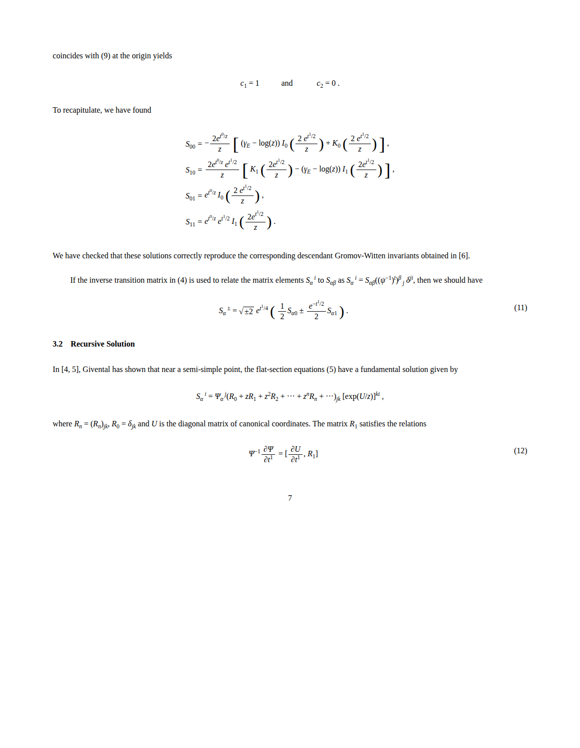coincides with (9) at the origin yields
c1 = 1 and c2 = 0 .
To recapitulate, we have found
| S 00 | = | − 2 e t 0 / z z [ ( γ E − log( z )) I 0 ( 2 e t 1 /2 z ) + K 0 ( 2 e t 1 /2 z ) ] , |
| S 10 | = | 2 e t 0 / z e t 1 /2 z [ K 1 ( 2 e t 1 /2 z ) − ( γ E − log( z )) I 1 ( 2 e t 1 /2 z ) ] , |
| S 01 | = | e t 0 / z I 0 ( 2 e t 1 /2 z ) , |
| S 11 | = | e t 0 / z e t 1 /2 I 1 ( 2 e t 1 /2 z ) . |
We have checked that these solutions correctly reproduce the corresponding descendant Gromov-Witten invariants obtained in [6].
If the inverse transition matrix in (4) is used to relate the matrix elements Sα i to Sαβ as Sα i = Sαβ((ψ−1)t)β j δji, then we should have
(11) Sα ± = √±2 et1/4 ( 12 Sα0 ± e−t1/22 Sα1 ) .
3.2 Recursive Solution
In [4, 5], Givental has shown that near a semi-simple point, the flat-section equations (5) have a fundamental solution given by
Sα i = Ψα j(R0 + zR1 + z2R2 + ··· + znRn + ···)jk [exp(U/z)]ki ,
where Rn = (Rn)jk, R0 = δjk and U is the diagonal matrix of canonical coordinates. The matrix R1 satisfies the relations
(12) Ψ−1∂Ψ∂t1 = [∂U∂t1, R1]
7